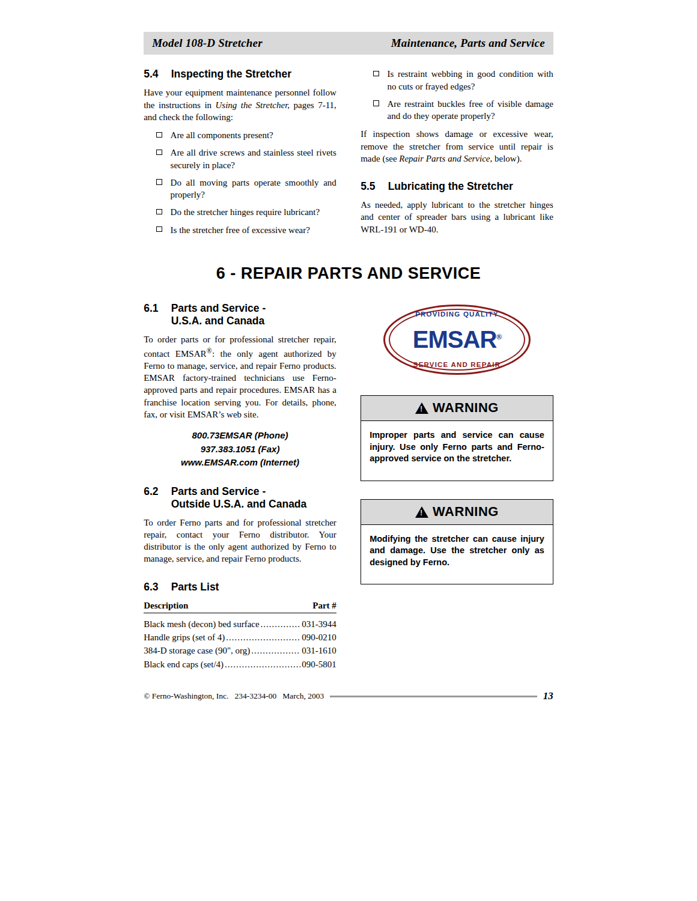Model 108-D Stretcher
Maintenance, Parts and Service
5.4 Inspecting the Stretcher
Have your equipment maintenance personnel follow the instructions in Using the Stretcher, pages 7-11, and check the following:
Are all components present?
Are all drive screws and stainless steel rivets securely in place?
Do all moving parts operate smoothly and properly?
Do the stretcher hinges require lubricant?
Is the stretcher free of excessive wear?
Is restraint webbing in good condition with no cuts or frayed edges?
Are restraint buckles free of visible damage and do they operate properly?
If inspection shows damage or excessive wear, remove the stretcher from service until repair is made (see Repair Parts and Service, below).
5.5 Lubricating the Stretcher
As needed, apply lubricant to the stretcher hinges and center of spreader bars using a lubricant like WRL-191 or WD-40.
6 - REPAIR PARTS AND SERVICE
6.1 Parts and Service -U.S.A. and Canada
To order parts or for professional stretcher repair, contact EMSAR®: the only agent authorized by Ferno to manage, service, and repair Ferno products. EMSAR factory-trained technicians use Ferno-approved parts and repair procedures. EMSAR has a franchise location serving you. For details, phone, fax, or visit EMSAR’s web site.
800.73EMSAR (Phone)
937.383.1051 (Fax)
www.EMSAR.com (Internet)
6.2 Parts and Service -Outside U.S.A. and Canada
To order Ferno parts and for professional stretcher repair, contact your Ferno distributor. Your distributor is the only agent authorized by Ferno to manage, service, and repair Ferno products.
6.3 Parts List
Description Part #
Black mesh (decon) bed surface ................................................................ 031-3944
Handle grips (set of 4) ................................................................ 090-0210
384-D storage case (90", org) ................................................................ 031-1610
Black end caps (set/4) ................................................................ 090-5801
PROVIDING QUALITY
EMSAR®
SERVICE AND REPAIR
WARNING
Improper parts and service can cause injury. Use only Ferno parts and Ferno-approved service on the stretcher.
WARNING
Modifying the stretcher can cause injury and damage. Use the stretcher only as designed by Ferno.
© Ferno-Washington, Inc. 234-3234-00 March, 2003 13